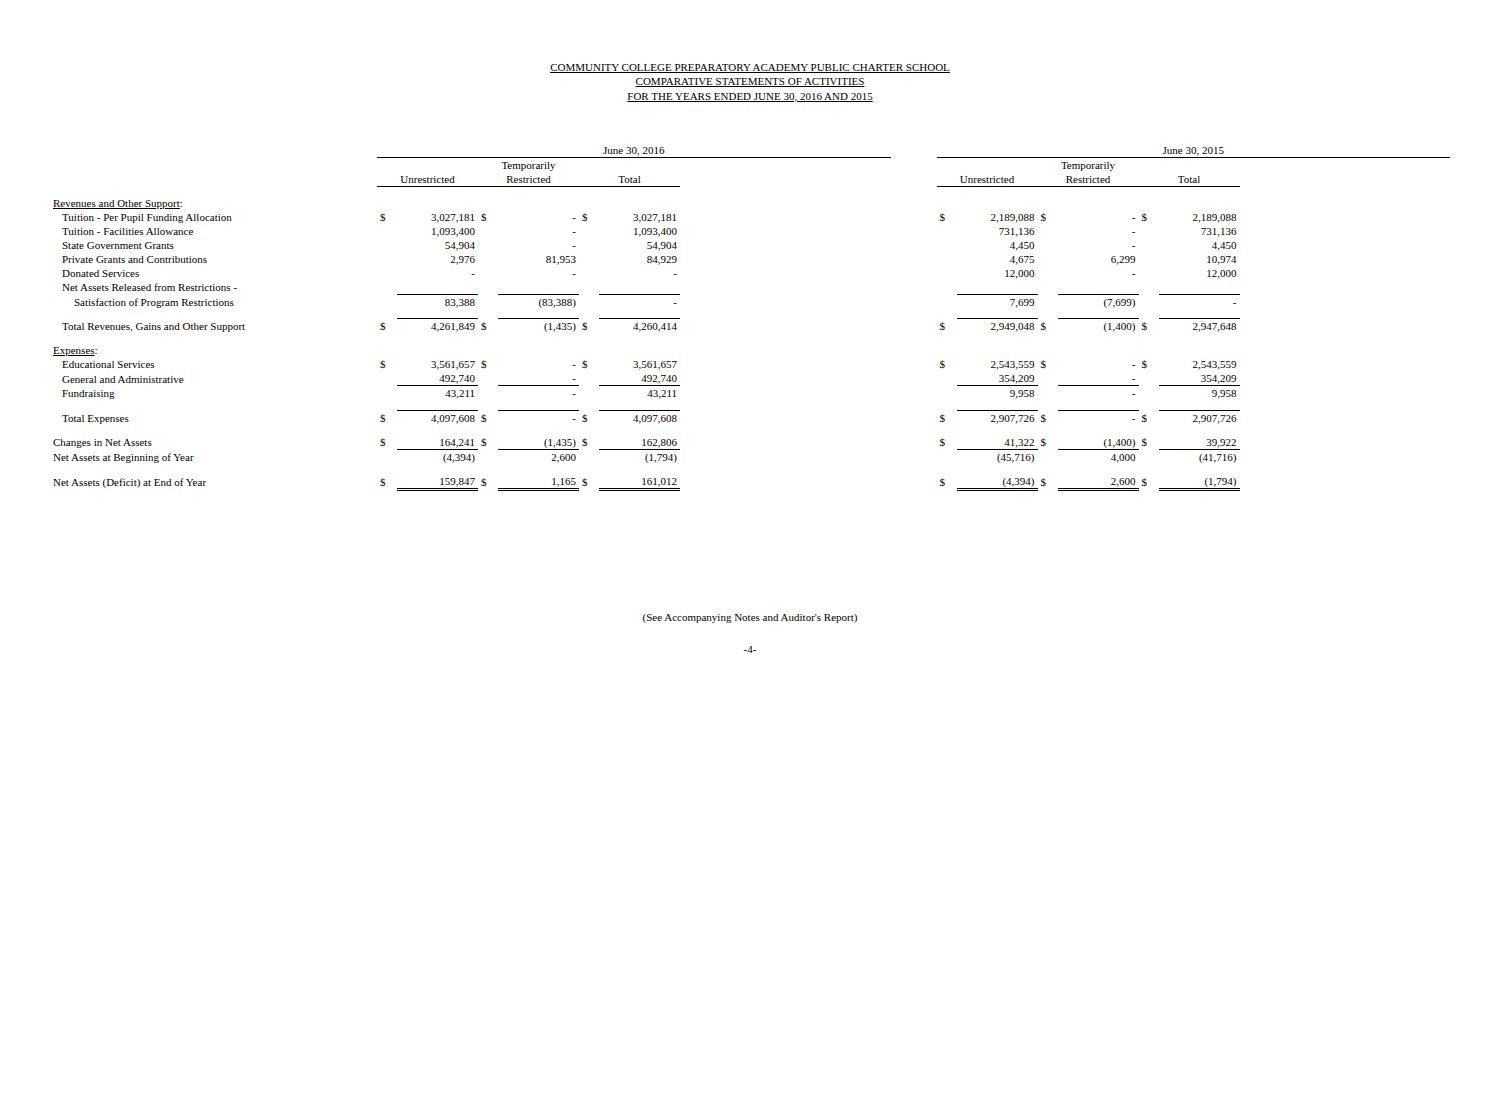COMMUNITY COLLEGE PREPARATORY ACADEMY PUBLIC CHARTER SCHOOL
COMPARATIVE STATEMENTS OF ACTIVITIES
FOR THE YEARS ENDED JUNE 30, 2016 AND 2015
| | June 30, 2016 | | June 30, 2015 |
| | | Temporarily | | | | | Temporarily | | |
| | Unrestricted | Restricted | Total | | | Unrestricted | Restricted | Total | |
| Revenues and Other Support : | |
| Tuition - Per Pupil Funding Allocation | $ | 3,027,181 | $ | - | $ | 3,027,181 | | | $ | 2,189,088 | $ | - | $ | 2,189,088 | |
| Tuition - Facilities Allowance | | 1,093,400 | | - | | 1,093,400 | | | | 731,136 | | - | | 731,136 | |
| State Government Grants | | 54,904 | | - | | 54,904 | | | | 4,450 | | - | | 4,450 | |
| Private Grants and Contributions | | 2,976 | | 81,953 | | 84,929 | | | | 4,675 | | 6,299 | | 10,974 | |
| Donated Services | | - | | - | | - | | | | 12,000 | | - | | 12,000 | |
| Net Assets Released from Restrictions - | |
| Satisfaction of Program Restrictions | | 83,388 | | (83,388) | | - | | | | 7,699 | | (7,699) | | - | |
| Total Revenues, Gains and Other Support | $ | 4,261,849 | $ | (1,435) | $ | 4,260,414 | | | $ | 2,949,048 | $ | (1,400) | $ | 2,947,648 | |
| Expenses : | |
| Educational Services | $ | 3,561,657 | $ | - | $ | 3,561,657 | | | $ | 2,543,559 | $ | - | $ | 2,543,559 | |
| General and Administrative | | 492,740 | | - | | 492,740 | | | | 354,209 | | - | | 354,209 | |
| Fundraising | | 43,211 | | - | | 43,211 | | | | 9,958 | | - | | 9,958 | |
| Total Expenses | $ | 4,097,608 | $ | - | $ | 4,097,608 | | | $ | 2,907,726 | $ | - | $ | 2,907,726 | |
| Changes in Net Assets | $ | 164,241 | $ | (1,435) | $ | 162,806 | | | $ | 41,322 | $ | (1,400) | $ | 39,922 | |
| Net Assets at Beginning of Year | | (4,394) | | 2,600 | | (1,794) | | | | (45,716) | | 4,000 | | (41,716) | |
| Net Assets (Deficit) at End of Year | $ | 159,847 | $ | 1,165 | $ | 161,012 | | | $ | (4,394) | $ | 2,600 | $ | (1,794) | |
(See Accompanying Notes and Auditor's Report)
-4-